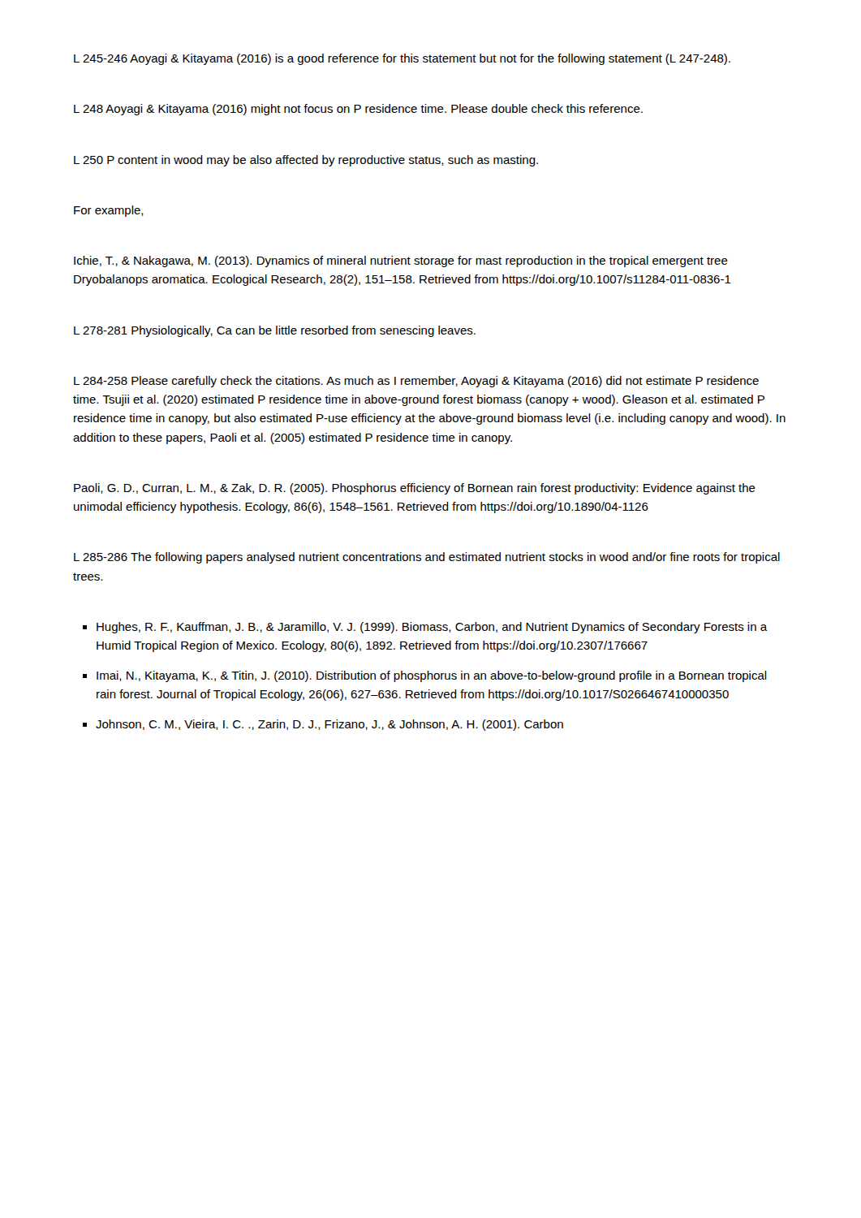L 245-246 Aoyagi & Kitayama (2016) is a good reference for this statement but not for the following statement (L 247-248).
L 248 Aoyagi & Kitayama (2016) might not focus on P residence time. Please double check this reference.
L 250 P content in wood may be also affected by reproductive status, such as masting.
For example,
Ichie, T., & Nakagawa, M. (2013). Dynamics of mineral nutrient storage for mast reproduction in the tropical emergent tree Dryobalanops aromatica. Ecological Research, 28(2), 151–158. Retrieved from https://doi.org/10.1007/s11284-011-0836-1
L 278-281 Physiologically, Ca can be little resorbed from senescing leaves.
L 284-258 Please carefully check the citations. As much as I remember, Aoyagi & Kitayama (2016) did not estimate P residence time. Tsujii et al. (2020) estimated P residence time in above-ground forest biomass (canopy + wood). Gleason et al. estimated P residence time in canopy, but also estimated P-use efficiency at the above-ground biomass level (i.e. including canopy and wood). In addition to these papers, Paoli et al. (2005) estimated P residence time in canopy.
Paoli, G. D., Curran, L. M., & Zak, D. R. (2005). Phosphorus efficiency of Bornean rain forest productivity: Evidence against the unimodal efficiency hypothesis. Ecology, 86(6), 1548–1561. Retrieved from https://doi.org/10.1890/04-1126
L 285-286 The following papers analysed nutrient concentrations and estimated nutrient stocks in wood and/or fine roots for tropical trees.
Hughes, R. F., Kauffman, J. B., & Jaramillo, V. J. (1999). Biomass, Carbon, and Nutrient Dynamics of Secondary Forests in a Humid Tropical Region of Mexico. Ecology, 80(6), 1892. Retrieved from https://doi.org/10.2307/176667
Imai, N., Kitayama, K., & Titin, J. (2010). Distribution of phosphorus in an above-to-below-ground profile in a Bornean tropical rain forest. Journal of Tropical Ecology, 26(06), 627–636. Retrieved from https://doi.org/10.1017/S0266467410000350
Johnson, C. M., Vieira, I. C. ., Zarin, D. J., Frizano, J., & Johnson, A. H. (2001). Carbon